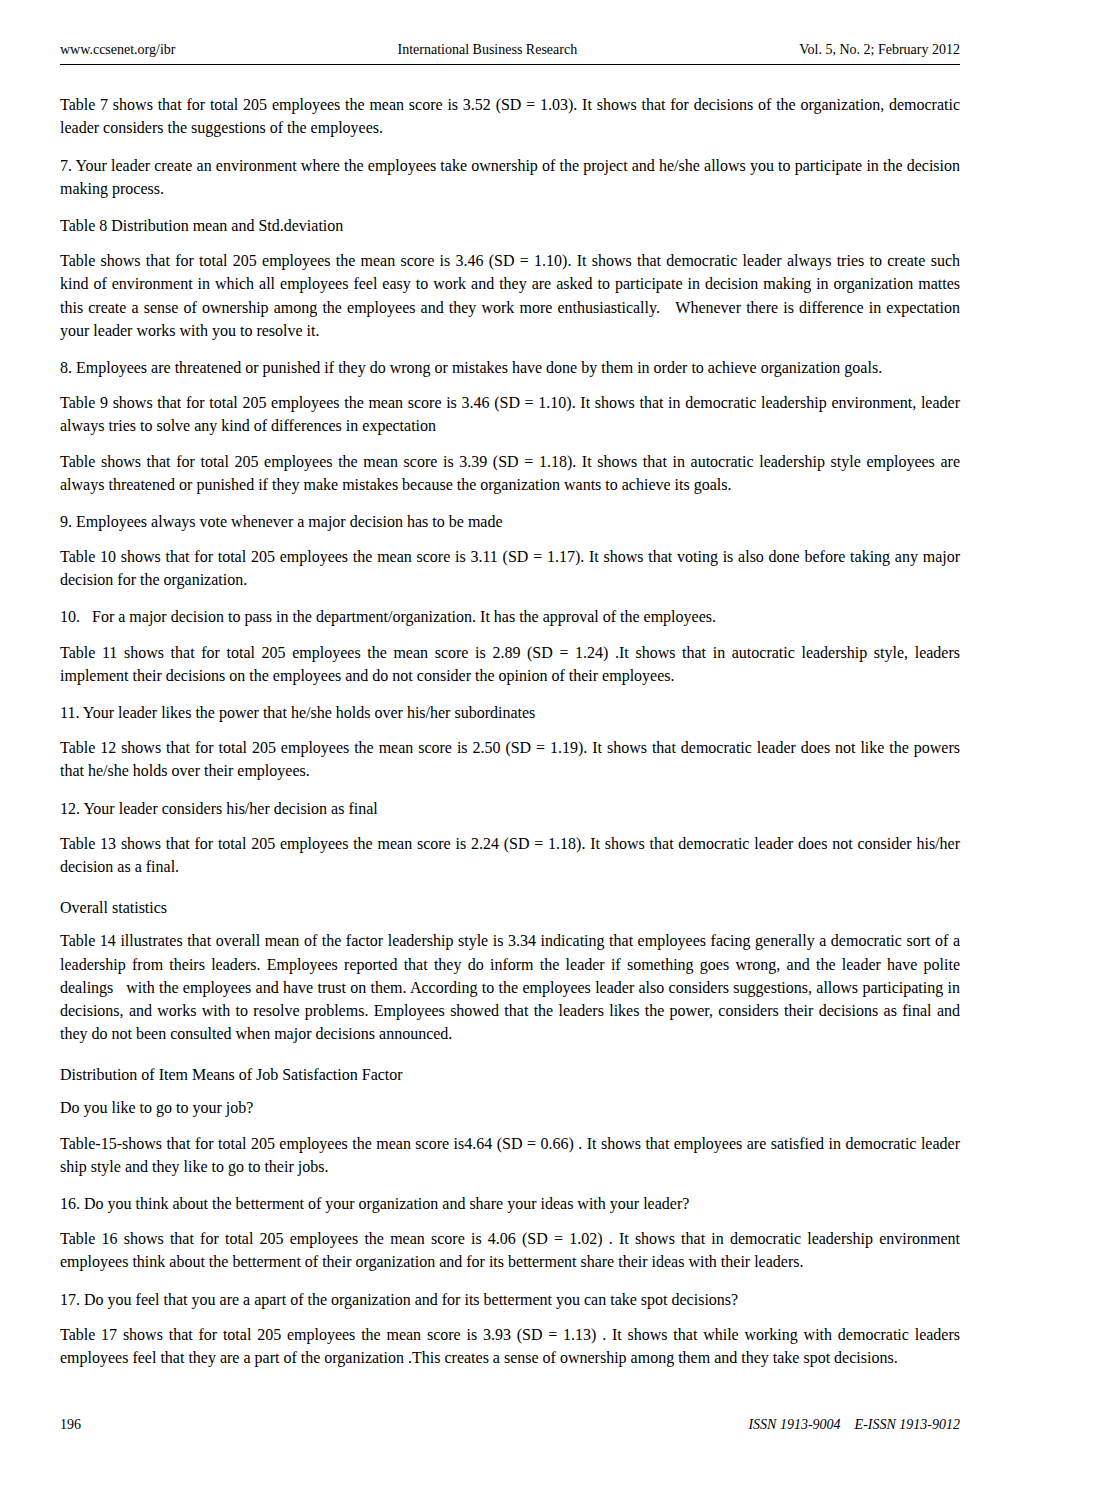www.ccsenet.org/ibr
International Business Research
Vol. 5, No. 2; February 2012
Table 7 shows that for total 205 employees the mean score is 3.52 (SD = 1.03). It shows that for decisions of the organization, democratic leader considers the suggestions of the employees.
7. Your leader create an environment where the employees take ownership of the project and he/she allows you to participate in the decision making process.
Table 8 Distribution mean and Std.deviation
Table shows that for total 205 employees the mean score is 3.46 (SD = 1.10). It shows that democratic leader always tries to create such kind of environment in which all employees feel easy to work and they are asked to participate in decision making in organization mattes this create a sense of ownership among the employees and they work more enthusiastically. Whenever there is difference in expectation your leader works with you to resolve it.
8. Employees are threatened or punished if they do wrong or mistakes have done by them in order to achieve organization goals.
Table 9 shows that for total 205 employees the mean score is 3.46 (SD = 1.10). It shows that in democratic leadership environment, leader always tries to solve any kind of differences in expectation
Table shows that for total 205 employees the mean score is 3.39 (SD = 1.18). It shows that in autocratic leadership style employees are always threatened or punished if they make mistakes because the organization wants to achieve its goals.
9. Employees always vote whenever a major decision has to be made
Table 10 shows that for total 205 employees the mean score is 3.11 (SD = 1.17). It shows that voting is also done before taking any major decision for the organization.
10. For a major decision to pass in the department/organization. It has the approval of the employees.
Table 11 shows that for total 205 employees the mean score is 2.89 (SD = 1.24) .It shows that in autocratic leadership style, leaders implement their decisions on the employees and do not consider the opinion of their employees.
11. Your leader likes the power that he/she holds over his/her subordinates
Table 12 shows that for total 205 employees the mean score is 2.50 (SD = 1.19). It shows that democratic leader does not like the powers that he/she holds over their employees.
12. Your leader considers his/her decision as final
Table 13 shows that for total 205 employees the mean score is 2.24 (SD = 1.18). It shows that democratic leader does not consider his/her decision as a final.
Overall statistics
Table 14 illustrates that overall mean of the factor leadership style is 3.34 indicating that employees facing generally a democratic sort of a leadership from theirs leaders. Employees reported that they do inform the leader if something goes wrong, and the leader have polite dealings with the employees and have trust on them. According to the employees leader also considers suggestions, allows participating in decisions, and works with to resolve problems. Employees showed that the leaders likes the power, considers their decisions as final and they do not been consulted when major decisions announced.
Distribution of Item Means of Job Satisfaction Factor
Do you like to go to your job?
Table-15-shows that for total 205 employees the mean score is4.64 (SD = 0.66) . It shows that employees are satisfied in democratic leader ship style and they like to go to their jobs.
16. Do you think about the betterment of your organization and share your ideas with your leader?
Table 16 shows that for total 205 employees the mean score is 4.06 (SD = 1.02) . It shows that in democratic leadership environment employees think about the betterment of their organization and for its betterment share their ideas with their leaders.
17. Do you feel that you are a apart of the organization and for its betterment you can take spot decisions?
Table 17 shows that for total 205 employees the mean score is 3.93 (SD = 1.13) . It shows that while working with democratic leaders employees feel that they are a part of the organization .This creates a sense of ownership among them and they take spot decisions.
196
ISSN 1913-9004 E-ISSN 1913-9012